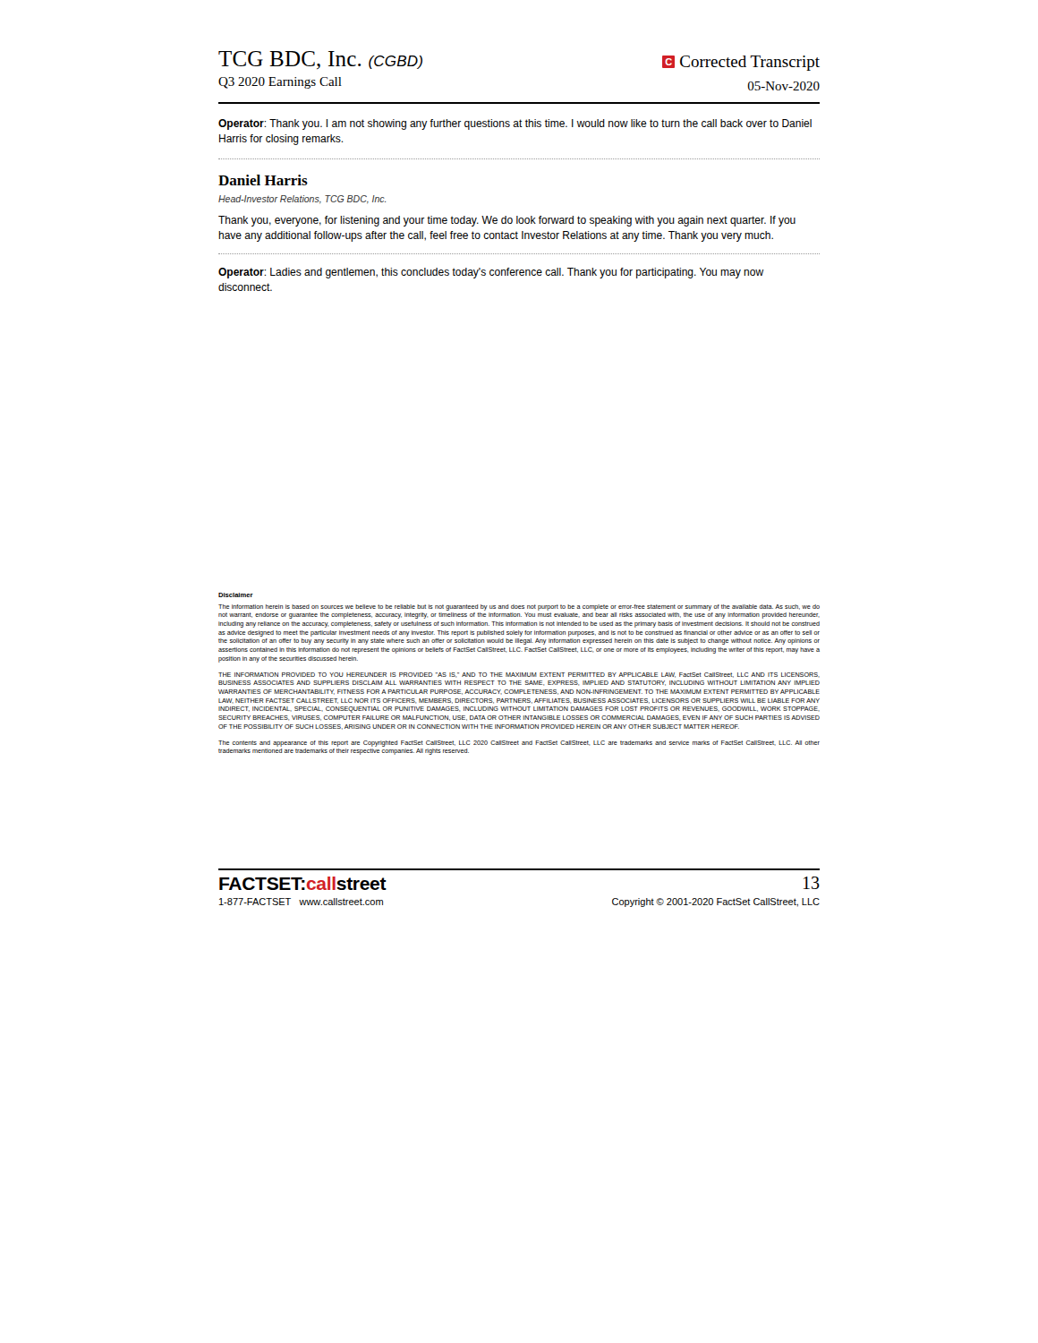TCG BDC, Inc. (CGBD)
Q3 2020 Earnings Call
CCorrected Transcript
05-Nov-2020
Operator: Thank you. I am not showing any further questions at this time. I would now like to turn the call back over to Daniel Harris for closing remarks.
Daniel Harris
Head-Investor Relations, TCG BDC, Inc.
Thank you, everyone, for listening and your time today. We do look forward to speaking with you again next quarter. If you have any additional follow-ups after the call, feel free to contact Investor Relations at any time. Thank you very much.
Operator: Ladies and gentlemen, this concludes today's conference call. Thank you for participating. You may now disconnect.
Disclaimer
The information herein is based on sources we believe to be reliable but is not guaranteed by us and does not purport to be a complete or error-free statement or summary of the available data. As such, we do not warrant, endorse or guarantee the completeness, accuracy, integrity, or timeliness of the information. You must evaluate, and bear all risks associated with, the use of any information provided hereunder, including any reliance on the accuracy, completeness, safety or usefulness of such information. This information is not intended to be used as the primary basis of investment decisions. It should not be construed as advice designed to meet the particular investment needs of any investor. This report is published solely for information purposes, and is not to be construed as financial or other advice or as an offer to sell or the solicitation of an offer to buy any security in any state where such an offer or solicitation would be illegal. Any information expressed herein on this date is subject to change without notice. Any opinions or assertions contained in this information do not represent the opinions or beliefs of FactSet CallStreet, LLC. FactSet CallStreet, LLC, or one or more of its employees, including the writer of this report, may have a position in any of the securities discussed herein.
THE INFORMATION PROVIDED TO YOU HEREUNDER IS PROVIDED "AS IS," AND TO THE MAXIMUM EXTENT PERMITTED BY APPLICABLE LAW, FactSet CallStreet, LLC AND ITS LICENSORS, BUSINESS ASSOCIATES AND SUPPLIERS DISCLAIM ALL WARRANTIES WITH RESPECT TO THE SAME, EXPRESS, IMPLIED AND STATUTORY, INCLUDING WITHOUT LIMITATION ANY IMPLIED WARRANTIES OF MERCHANTABILITY, FITNESS FOR A PARTICULAR PURPOSE, ACCURACY, COMPLETENESS, AND NON-INFRINGEMENT. TO THE MAXIMUM EXTENT PERMITTED BY APPLICABLE LAW, NEITHER FACTSET CALLSTREET, LLC NOR ITS OFFICERS, MEMBERS, DIRECTORS, PARTNERS, AFFILIATES, BUSINESS ASSOCIATES, LICENSORS OR SUPPLIERS WILL BE LIABLE FOR ANY INDIRECT, INCIDENTAL, SPECIAL, CONSEQUENTIAL OR PUNITIVE DAMAGES, INCLUDING WITHOUT LIMITATION DAMAGES FOR LOST PROFITS OR REVENUES, GOODWILL, WORK STOPPAGE, SECURITY BREACHES, VIRUSES, COMPUTER FAILURE OR MALFUNCTION, USE, DATA OR OTHER INTANGIBLE LOSSES OR COMMERCIAL DAMAGES, EVEN IF ANY OF SUCH PARTIES IS ADVISED OF THE POSSIBILITY OF SUCH LOSSES, ARISING UNDER OR IN CONNECTION WITH THE INFORMATION PROVIDED HEREIN OR ANY OTHER SUBJECT MATTER HEREOF.
The contents and appearance of this report are Copyrighted FactSet CallStreet, LLC 2020 CallStreet and FactSet CallStreet, LLC are trademarks and service marks of FactSet CallStreet, LLC. All other trademarks mentioned are trademarks of their respective companies. All rights reserved.
FACTSET: call street
1-877-FACTSET www.callstreet.com
13
Copyright © 2001-2020 FactSet CallStreet, LLC